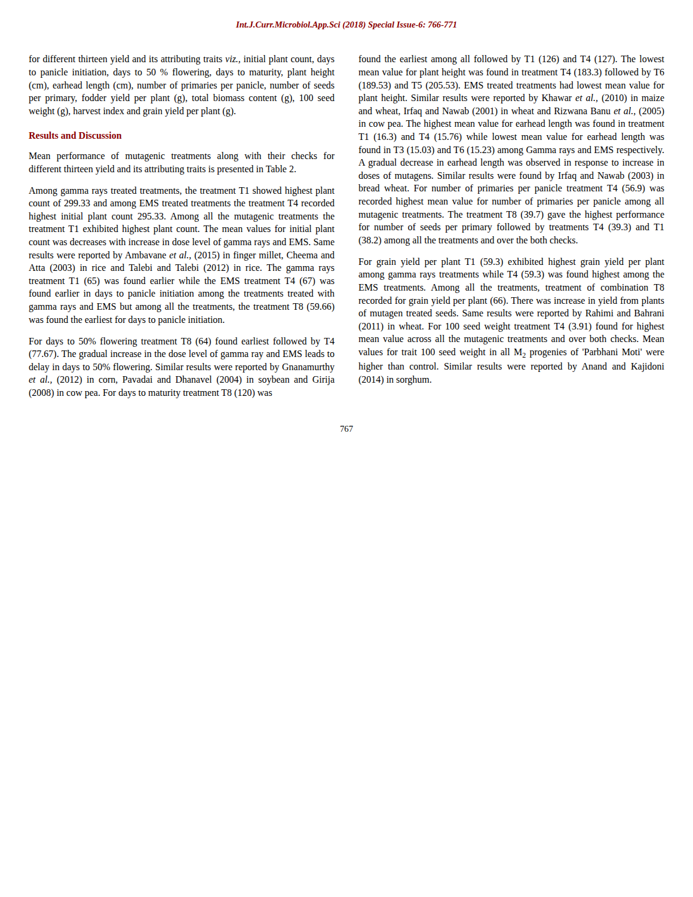Int.J.Curr.Microbiol.App.Sci (2018) Special Issue-6: 766-771
for different thirteen yield and its attributing traits viz., initial plant count, days to panicle initiation, days to 50 % flowering, days to maturity, plant height (cm), earhead length (cm), number of primaries per panicle, number of seeds per primary, fodder yield per plant (g), total biomass content (g), 100 seed weight (g), harvest index and grain yield per plant (g).
Results and Discussion
Mean performance of mutagenic treatments along with their checks for different thirteen yield and its attributing traits is presented in Table 2.
Among gamma rays treated treatments, the treatment T1 showed highest plant count of 299.33 and among EMS treated treatments the treatment T4 recorded highest initial plant count 295.33. Among all the mutagenic treatments the treatment T1 exhibited highest plant count. The mean values for initial plant count was decreases with increase in dose level of gamma rays and EMS. Same results were reported by Ambavane et al., (2015) in finger millet, Cheema and Atta (2003) in rice and Talebi and Talebi (2012) in rice. The gamma rays treatment T1 (65) was found earlier while the EMS treatment T4 (67) was found earlier in days to panicle initiation among the treatments treated with gamma rays and EMS but among all the treatments, the treatment T8 (59.66) was found the earliest for days to panicle initiation.
For days to 50% flowering treatment T8 (64) found earliest followed by T4 (77.67). The gradual increase in the dose level of gamma ray and EMS leads to delay in days to 50% flowering. Similar results were reported by Gnanamurthy et al., (2012) in corn, Pavadai and Dhanavel (2004) in soybean and Girija (2008) in cow pea. For days to maturity treatment T8 (120) was
found the earliest among all followed by T1 (126) and T4 (127). The lowest mean value for plant height was found in treatment T4 (183.3) followed by T6 (189.53) and T5 (205.53). EMS treated treatments had lowest mean value for plant height. Similar results were reported by Khawar et al., (2010) in maize and wheat, Irfaq and Nawab (2001) in wheat and Rizwana Banu et al., (2005) in cow pea. The highest mean value for earhead length was found in treatment T1 (16.3) and T4 (15.76) while lowest mean value for earhead length was found in T3 (15.03) and T6 (15.23) among Gamma rays and EMS respectively. A gradual decrease in earhead length was observed in response to increase in doses of mutagens. Similar results were found by Irfaq and Nawab (2003) in bread wheat. For number of primaries per panicle treatment T4 (56.9) was recorded highest mean value for number of primaries per panicle among all mutagenic treatments. The treatment T8 (39.7) gave the highest performance for number of seeds per primary followed by treatments T4 (39.3) and T1 (38.2) among all the treatments and over the both checks.
For grain yield per plant T1 (59.3) exhibited highest grain yield per plant among gamma rays treatments while T4 (59.3) was found highest among the EMS treatments. Among all the treatments, treatment of combination T8 recorded for grain yield per plant (66). There was increase in yield from plants of mutagen treated seeds. Same results were reported by Rahimi and Bahrani (2011) in wheat. For 100 seed weight treatment T4 (3.91) found for highest mean value across all the mutagenic treatments and over both checks. Mean values for trait 100 seed weight in all M2 progenies of 'Parbhani Moti' were higher than control. Similar results were reported by Anand and Kajidoni (2014) in sorghum.
767